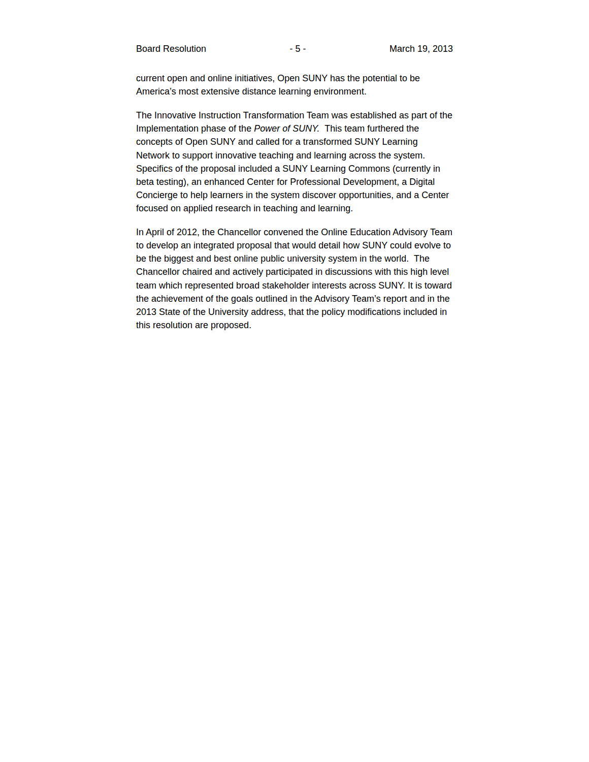Board Resolution
- 5 -
March 19, 2013
current open and online initiatives, Open SUNY has the potential to be America’s most extensive distance learning environment.
The Innovative Instruction Transformation Team was established as part of the Implementation phase of the Power of SUNY. This team furthered the concepts of Open SUNY and called for a transformed SUNY Learning Network to support innovative teaching and learning across the system. Specifics of the proposal included a SUNY Learning Commons (currently in beta testing), an enhanced Center for Professional Development, a Digital Concierge to help learners in the system discover opportunities, and a Center focused on applied research in teaching and learning.
In April of 2012, the Chancellor convened the Online Education Advisory Team to develop an integrated proposal that would detail how SUNY could evolve to be the biggest and best online public university system in the world. The Chancellor chaired and actively participated in discussions with this high level team which represented broad stakeholder interests across SUNY. It is toward the achievement of the goals outlined in the Advisory Team’s report and in the 2013 State of the University address, that the policy modifications included in this resolution are proposed.